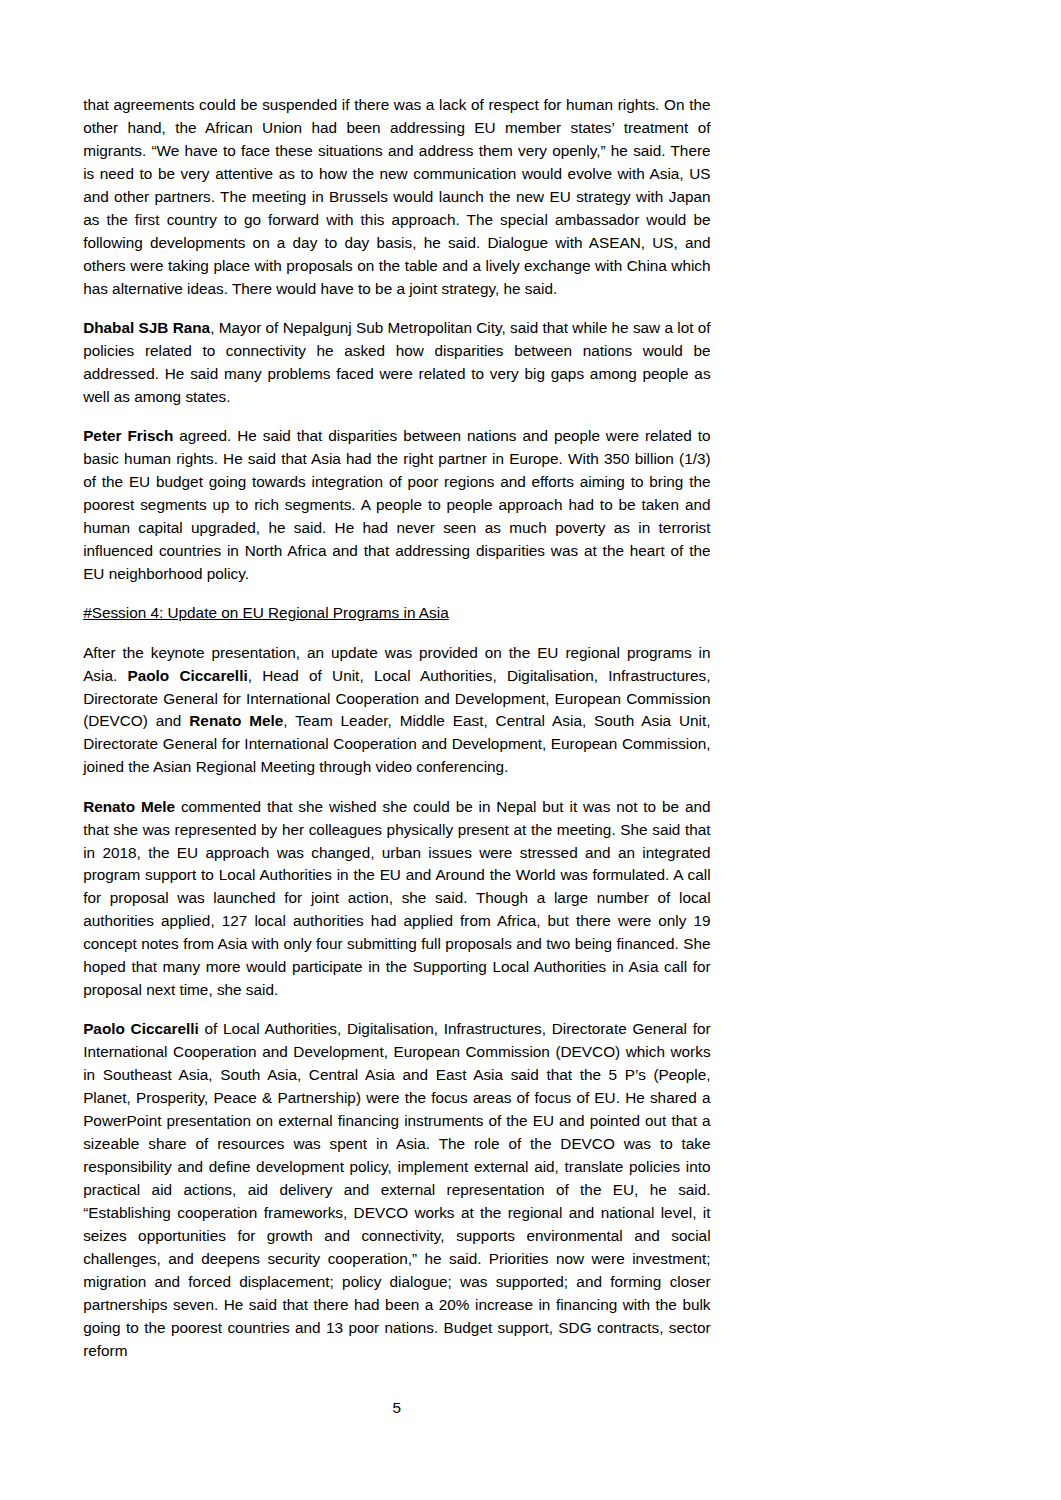that agreements could be suspended if there was a lack of respect for human rights. On the other hand, the African Union had been addressing EU member states’ treatment of migrants. “We have to face these situations and address them very openly,” he said. There is need to be very attentive as to how the new communication would evolve with Asia, US and other partners. The meeting in Brussels would launch the new EU strategy with Japan as the first country to go forward with this approach. The special ambassador would be following developments on a day to day basis, he said. Dialogue with ASEAN, US, and others were taking place with proposals on the table and a lively exchange with China which has alternative ideas. There would have to be a joint strategy, he said.
Dhabal SJB Rana, Mayor of Nepalgunj Sub Metropolitan City, said that while he saw a lot of policies related to connectivity he asked how disparities between nations would be addressed. He said many problems faced were related to very big gaps among people as well as among states.
Peter Frisch agreed. He said that disparities between nations and people were related to basic human rights. He said that Asia had the right partner in Europe. With 350 billion (1/3) of the EU budget going towards integration of poor regions and efforts aiming to bring the poorest segments up to rich segments. A people to people approach had to be taken and human capital upgraded, he said. He had never seen as much poverty as in terrorist influenced countries in North Africa and that addressing disparities was at the heart of the EU neighborhood policy.
#Session 4: Update on EU Regional Programs in Asia
After the keynote presentation, an update was provided on the EU regional programs in Asia. Paolo Ciccarelli, Head of Unit, Local Authorities, Digitalisation, Infrastructures, Directorate General for International Cooperation and Development, European Commission (DEVCO) and Renato Mele, Team Leader, Middle East, Central Asia, South Asia Unit, Directorate General for International Cooperation and Development, European Commission, joined the Asian Regional Meeting through video conferencing.
Renato Mele commented that she wished she could be in Nepal but it was not to be and that she was represented by her colleagues physically present at the meeting. She said that in 2018, the EU approach was changed, urban issues were stressed and an integrated program support to Local Authorities in the EU and Around the World was formulated. A call for proposal was launched for joint action, she said. Though a large number of local authorities applied, 127 local authorities had applied from Africa, but there were only 19 concept notes from Asia with only four submitting full proposals and two being financed. She hoped that many more would participate in the Supporting Local Authorities in Asia call for proposal next time, she said.
Paolo Ciccarelli of Local Authorities, Digitalisation, Infrastructures, Directorate General for International Cooperation and Development, European Commission (DEVCO) which works in Southeast Asia, South Asia, Central Asia and East Asia said that the 5 P’s (People, Planet, Prosperity, Peace & Partnership) were the focus areas of focus of EU. He shared a PowerPoint presentation on external financing instruments of the EU and pointed out that a sizeable share of resources was spent in Asia. The role of the DEVCO was to take responsibility and define development policy, implement external aid, translate policies into practical aid actions, aid delivery and external representation of the EU, he said. “Establishing cooperation frameworks, DEVCO works at the regional and national level, it seizes opportunities for growth and connectivity, supports environmental and social challenges, and deepens security cooperation,” he said. Priorities now were investment; migration and forced displacement; policy dialogue; was supported; and forming closer partnerships seven. He said that there had been a 20% increase in financing with the bulk going to the poorest countries and 13 poor nations. Budget support, SDG contracts, sector reform
5